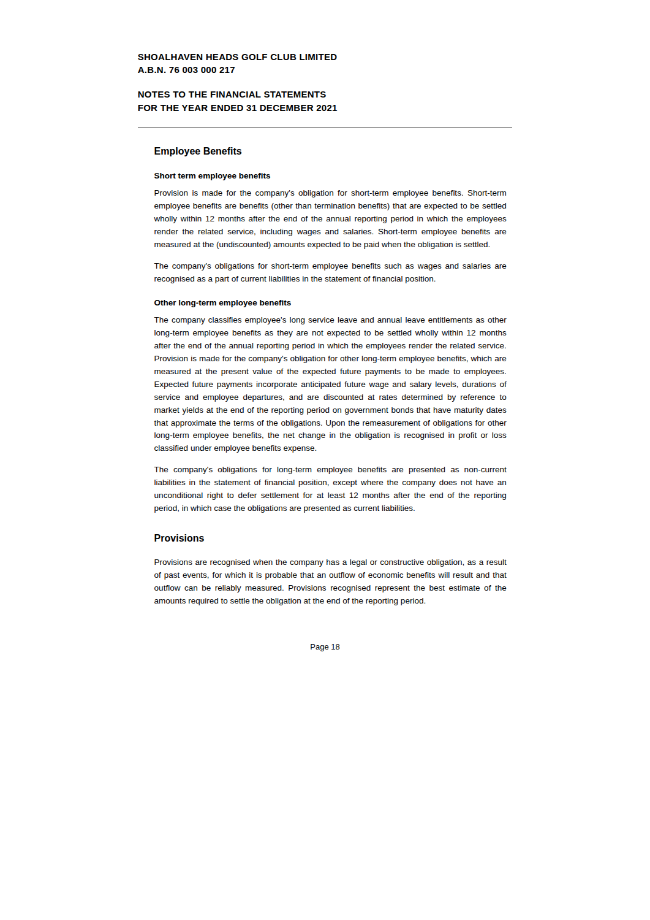SHOALHAVEN HEADS GOLF CLUB LIMITED
A.B.N. 76 003 000 217
NOTES TO THE FINANCIAL STATEMENTS
FOR THE YEAR ENDED 31 DECEMBER 2021
Employee Benefits
Short term employee benefits
Provision is made for the company's obligation for short-term employee benefits. Short-term employee benefits are benefits (other than termination benefits) that are expected to be settled wholly within 12 months after the end of the annual reporting period in which the employees render the related service, including wages and salaries. Short-term employee benefits are measured at the (undiscounted) amounts expected to be paid when the obligation is settled.
The company's obligations for short-term employee benefits such as wages and salaries are recognised as a part of current liabilities in the statement of financial position.
Other long-term employee benefits
The company classifies employee's long service leave and annual leave entitlements as other long-term employee benefits as they are not expected to be settled wholly within 12 months after the end of the annual reporting period in which the employees render the related service. Provision is made for the company's obligation for other long-term employee benefits, which are measured at the present value of the expected future payments to be made to employees. Expected future payments incorporate anticipated future wage and salary levels, durations of service and employee departures, and are discounted at rates determined by reference to market yields at the end of the reporting period on government bonds that have maturity dates that approximate the terms of the obligations. Upon the remeasurement of obligations for other long-term employee benefits, the net change in the obligation is recognised in profit or loss classified under employee benefits expense.
The company's obligations for long-term employee benefits are presented as non-current liabilities in the statement of financial position, except where the company does not have an unconditional right to defer settlement for at least 12 months after the end of the reporting period, in which case the obligations are presented as current liabilities.
Provisions
Provisions are recognised when the company has a legal or constructive obligation, as a result of past events, for which it is probable that an outflow of economic benefits will result and that outflow can be reliably measured. Provisions recognised represent the best estimate of the amounts required to settle the obligation at the end of the reporting period.
Page 18